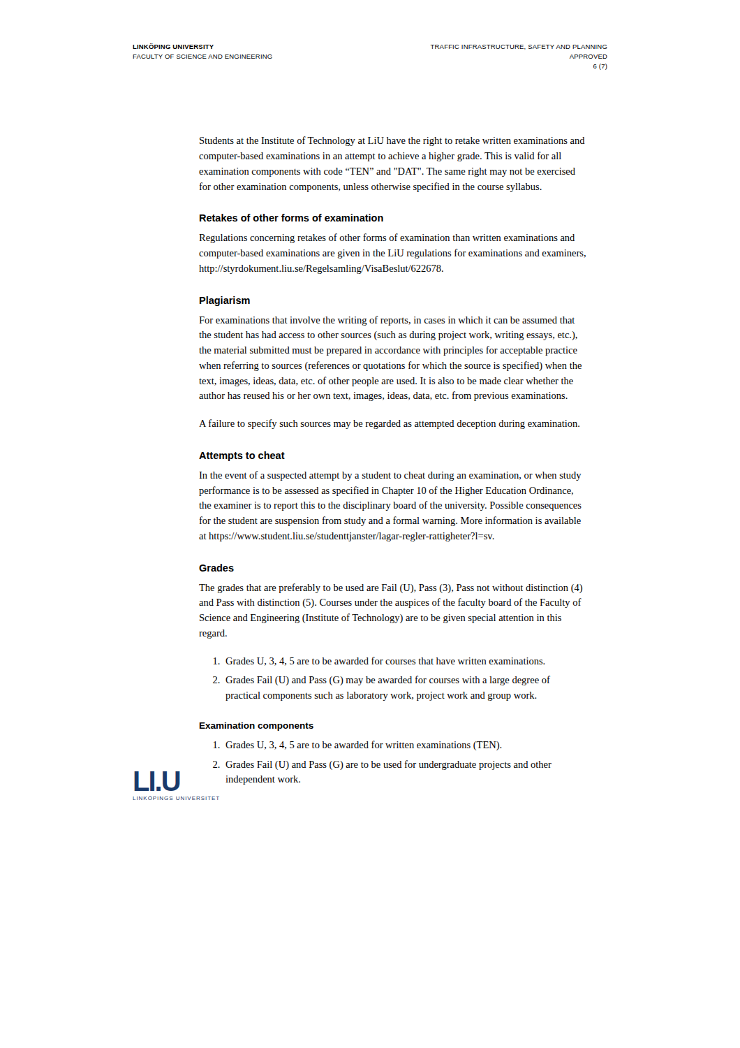LINKÖPING UNIVERSITY
FACULTY OF SCIENCE AND ENGINEERING
TRAFFIC INFRASTRUCTURE, SAFETY AND PLANNING
APPROVED
6 (7)
Students at the Institute of Technology at LiU have the right to retake written examinations and computer-based examinations in an attempt to achieve a higher grade. This is valid for all examination components with code “TEN” and "DAT". The same right may not be exercised for other examination components, unless otherwise specified in the course syllabus.
Retakes of other forms of examination
Regulations concerning retakes of other forms of examination than written examinations and computer-based examinations are given in the LiU regulations for examinations and examiners, http://styrdokument.liu.se/Regelsamling/VisaBeslut/622678.
Plagiarism
For examinations that involve the writing of reports, in cases in which it can be assumed that the student has had access to other sources (such as during project work, writing essays, etc.), the material submitted must be prepared in accordance with principles for acceptable practice when referring to sources (references or quotations for which the source is specified) when the text, images, ideas, data, etc. of other people are used. It is also to be made clear whether the author has reused his or her own text, images, ideas, data, etc. from previous examinations.
A failure to specify such sources may be regarded as attempted deception during examination.
Attempts to cheat
In the event of a suspected attempt by a student to cheat during an examination, or when study performance is to be assessed as specified in Chapter 10 of the Higher Education Ordinance, the examiner is to report this to the disciplinary board of the university. Possible consequences for the student are suspension from study and a formal warning. More information is available at https://www.student.liu.se/studenttjanster/lagar-regler-rattigheter?l=sv.
Grades
The grades that are preferably to be used are Fail (U), Pass (3), Pass not without distinction (4) and Pass with distinction (5). Courses under the auspices of the faculty board of the Faculty of Science and Engineering (Institute of Technology) are to be given special attention in this regard.
Grades U, 3, 4, 5 are to be awarded for courses that have written examinations.
Grades Fail (U) and Pass (G) may be awarded for courses with a large degree of practical components such as laboratory work, project work and group work.
Examination components
Grades U, 3, 4, 5 are to be awarded for written examinations (TEN).
Grades Fail (U) and Pass (G) are to be used for undergraduate projects and other independent work.
LI. U
LINKÖPINGS UNIVERSITET